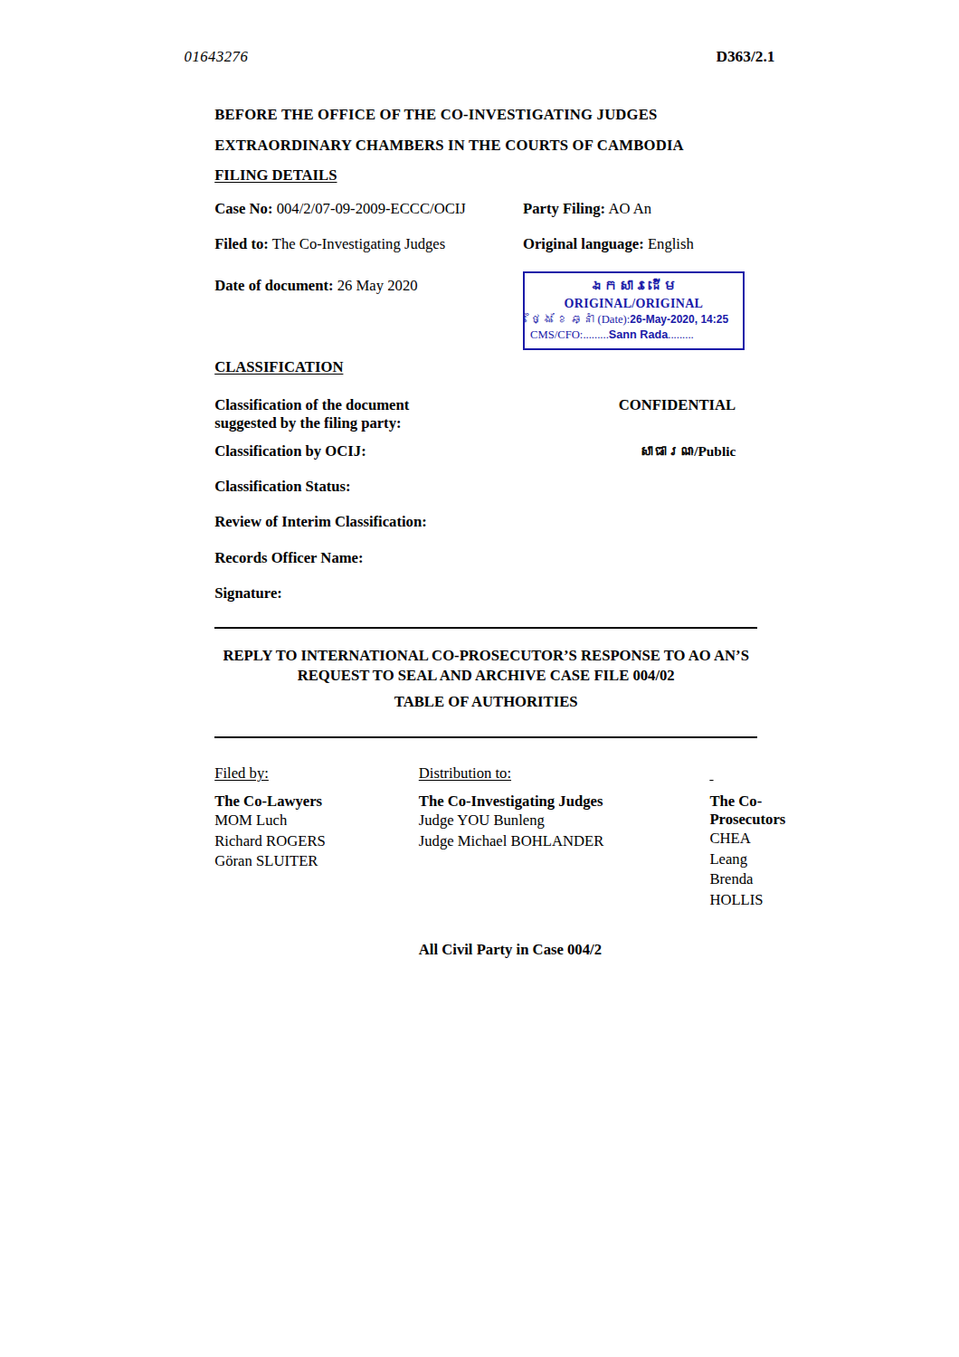01643276
D363/2.1
BEFORE THE OFFICE OF THE CO-INVESTIGATING JUDGES
EXTRAORDINARY CHAMBERS IN THE COURTS OF CAMBODIA
FILING DETAILS
Case No: 004/2/07-09-2009-ECCC/OCIJ
Party Filing: AO An
Filed to: The Co-Investigating Judges
Original language: English
Date of document: 26 May 2020
ឯកសារដើម
ORIGINAL/ORIGINAL
ថ្ងៃ ខែ ឆ្នាំ (Date):26-May-2020, 14:25
CMS/CFO:......... Sann Rada.........
CLASSIFICATION
Classification of the document
suggested by the filing party:
CONFIDENTIAL
Classification by OCIJ:
សាធារណៈ/Public
Classification Status:
Review of Interim Classification:
Records Officer Name:
Signature:
REPLY TO INTERNATIONAL CO-PROSECUTOR’S RESPONSE TO AO AN’S
REQUEST TO SEAL AND ARCHIVE CASE FILE 004/02
TABLE OF AUTHORITIES
Filed by:
The Co-Lawyers
MOM Luch
Richard ROGERS
Göran SLUITER
Distribution to:
The Co-Investigating Judges
Judge YOU Bunleng
Judge Michael BOHLANDER
The Co-Prosecutors
CHEA Leang
Brenda HOLLIS
All Civil Party in Case 004/2